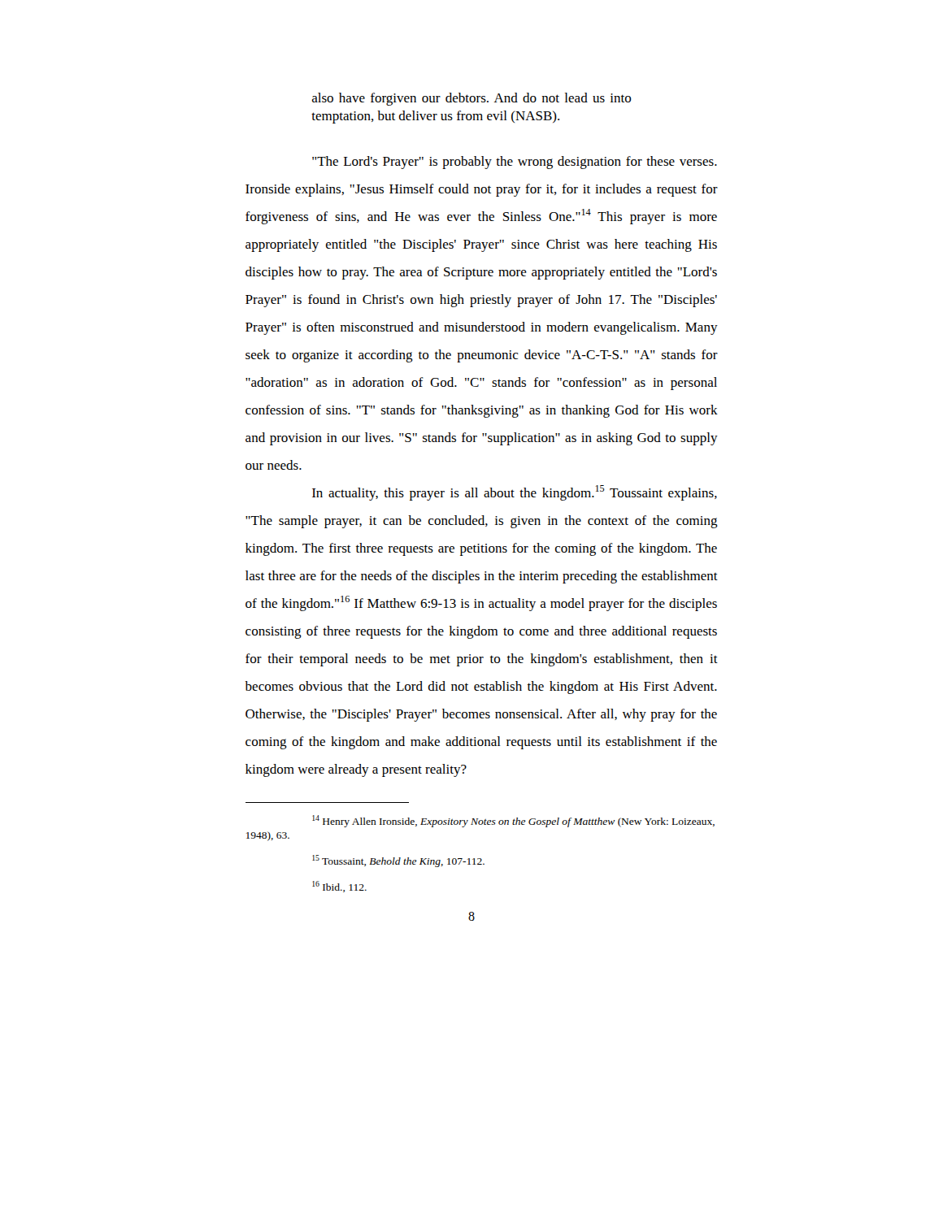also have forgiven our debtors. And do not lead us into temptation, but deliver us from evil (NASB).
"The Lord's Prayer" is probably the wrong designation for these verses. Ironside explains, "Jesus Himself could not pray for it, for it includes a request for forgiveness of sins, and He was ever the Sinless One."14 This prayer is more appropriately entitled "the Disciples' Prayer" since Christ was here teaching His disciples how to pray. The area of Scripture more appropriately entitled the "Lord's Prayer" is found in Christ's own high priestly prayer of John 17. The "Disciples' Prayer" is often misconstrued and misunderstood in modern evangelicalism. Many seek to organize it according to the pneumonic device "A-C-T-S." "A" stands for "adoration" as in adoration of God. "C" stands for "confession" as in personal confession of sins. "T" stands for "thanksgiving" as in thanking God for His work and provision in our lives. "S" stands for "supplication" as in asking God to supply our needs.
In actuality, this prayer is all about the kingdom.15 Toussaint explains, "The sample prayer, it can be concluded, is given in the context of the coming kingdom. The first three requests are petitions for the coming of the kingdom. The last three are for the needs of the disciples in the interim preceding the establishment of the kingdom."16 If Matthew 6:9-13 is in actuality a model prayer for the disciples consisting of three requests for the kingdom to come and three additional requests for their temporal needs to be met prior to the kingdom's establishment, then it becomes obvious that the Lord did not establish the kingdom at His First Advent. Otherwise, the "Disciples' Prayer" becomes nonsensical. After all, why pray for the coming of the kingdom and make additional requests until its establishment if the kingdom were already a present reality?
14 Henry Allen Ironside, Expository Notes on the Gospel of Mattthew (New York: Loizeaux,
1948), 63.
15 Toussaint, Behold the King, 107-112.
16 Ibid., 112.
8